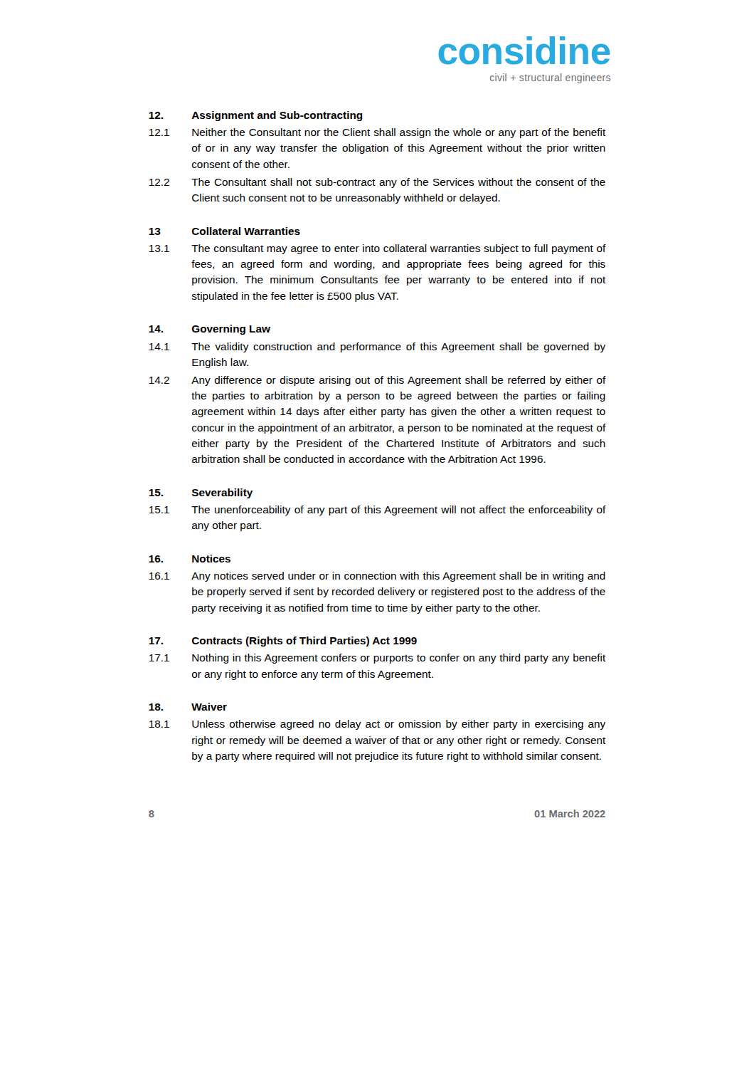considine
civil + structural engineers
12.
Assignment and Sub-contracting
12.1
Neither the Consultant nor the Client shall assign the whole or any part of the benefit of or in any way transfer the obligation of this Agreement without the prior written consent of the other.
12.2
The Consultant shall not sub-contract any of the Services without the consent of the Client such consent not to be unreasonably withheld or delayed.
13
Collateral Warranties
13.1
The consultant may agree to enter into collateral warranties subject to full payment of fees, an agreed form and wording, and appropriate fees being agreed for this provision. The minimum Consultants fee per warranty to be entered into if not stipulated in the fee letter is £500 plus VAT.
14.
Governing Law
14.1
The validity construction and performance of this Agreement shall be governed by English law.
14.2
Any difference or dispute arising out of this Agreement shall be referred by either of the parties to arbitration by a person to be agreed between the parties or failing agreement within 14 days after either party has given the other a written request to concur in the appointment of an arbitrator, a person to be nominated at the request of either party by the President of the Chartered Institute of Arbitrators and such arbitration shall be conducted in accordance with the Arbitration Act 1996.
15.
Severability
15.1
The unenforceability of any part of this Agreement will not affect the enforceability of any other part.
16.
Notices
16.1
Any notices served under or in connection with this Agreement shall be in writing and be properly served if sent by recorded delivery or registered post to the address of the party receiving it as notified from time to time by either party to the other.
17.
Contracts (Rights of Third Parties) Act 1999
17.1
Nothing in this Agreement confers or purports to confer on any third party any benefit or any right to enforce any term of this Agreement.
18.
Waiver
18.1
Unless otherwise agreed no delay act or omission by either party in exercising any right or remedy will be deemed a waiver of that or any other right or remedy. Consent by a party where required will not prejudice its future right to withhold similar consent.
8
01 March 2022